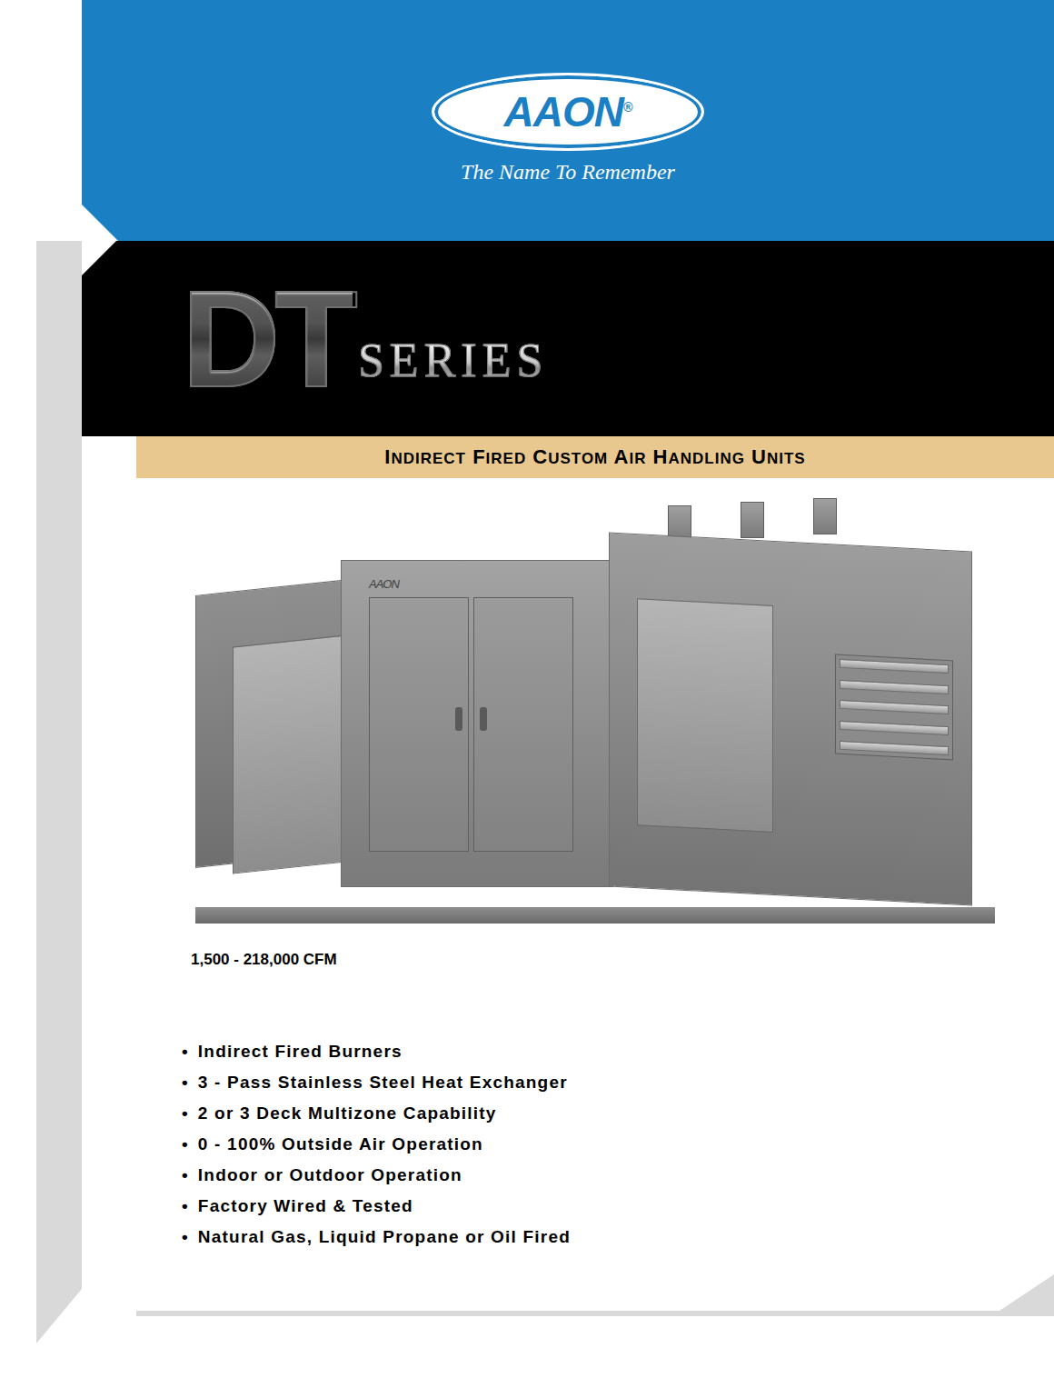AAON®
The Name To Remember
DT SERIES
INDIRECT FIRED CUSTOM AIR HANDLING UNITS
AAON
1,500 - 218,000 CFM
Indirect Fired Burners
3 - Pass Stainless Steel Heat Exchanger
2 or 3 Deck Multizone Capability
0 - 100% Outside Air Operation
Indoor or Outdoor Operation
Factory Wired & Tested
Natural Gas, Liquid Propane or Oil Fired